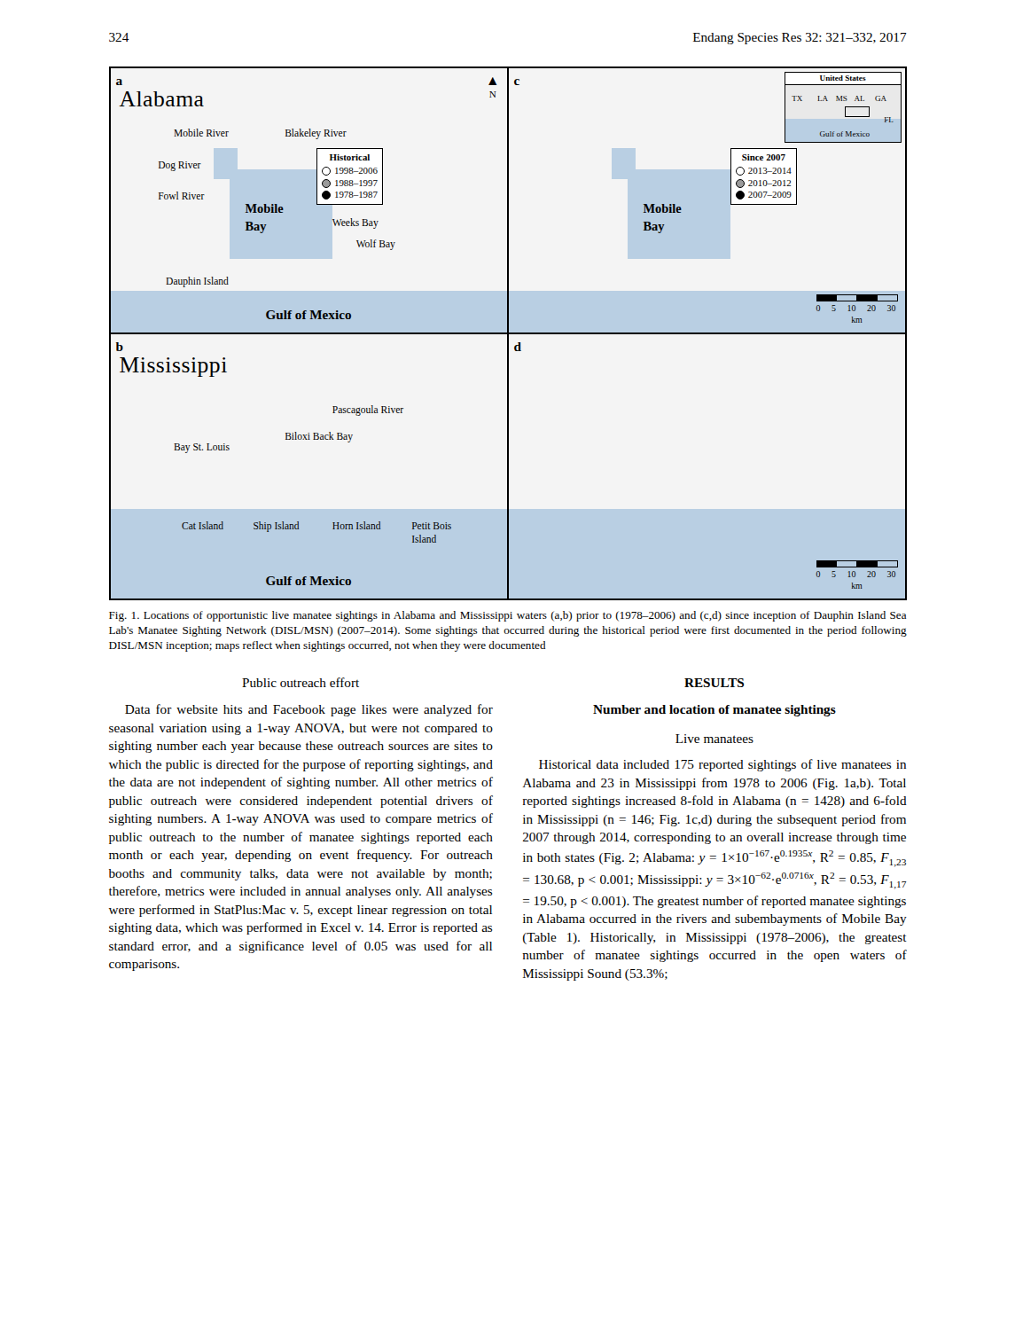324 Endang Species Res 32: 321–332, 2017
a Alabama
▲N
Mobile
Bay Gulf of Mexico Mobile River Blakeley River Dog River Fowl River Weeks Bay Wolf Bay Dauphin Island
Historical
1998–2006
1988–1997
1978–1987
c
United States
TX LA MS AL GA FL Gulf of Mexico
Mobile
Bay
Since 2007
2013–2014
2010–2012
2007–2009
05102030
km
b Mississippi
Gulf of Mexico Pascagoula River Biloxi Back Bay Bay St. Louis Cat Island Ship Island Horn Island Petit Bois
Island
d
05102030
km
Fig. 1. Locations of opportunistic live manatee sightings in Alabama and Mississippi waters (a,b) prior to (1978–2006) and (c,d) since inception of Dauphin Island Sea Lab's Manatee Sighting Network (DISL/MSN) (2007–2014). Some sightings that occurred during the historical period were first documented in the period following DISL/MSN inception; maps reflect when sightings occurred, not when they were documented
Public outreach effort
Data for website hits and Facebook page likes were analyzed for seasonal variation using a 1-way ANOVA, but were not compared to sighting number each year because these outreach sources are sites to which the public is directed for the purpose of reporting sightings, and the data are not independent of sighting number. All other metrics of public outreach were considered independent potential drivers of sighting numbers. A 1-way ANOVA was used to compare metrics of public outreach to the number of manatee sightings reported each month or each year, depending on event frequency. For outreach booths and community talks, data were not available by month; therefore, metrics were included in annual analyses only. All analyses were performed in StatPlus:Mac v. 5, except linear regression on total sighting data, which was performed in Excel v. 14. Error is reported as standard error, and a significance level of 0.05 was used for all comparisons.
RESULTS
Number and location of manatee sightings
Live manatees
Historical data included 175 reported sightings of live manatees in Alabama and 23 in Mississippi from 1978 to 2006 (Fig. 1a,b). Total reported sightings increased 8-fold in Alabama (n = 1428) and 6-fold in Mississippi (n = 146; Fig. 1c,d) during the subsequent period from 2007 through 2014, corresponding to an overall increase through time in both states (Fig. 2; Alabama: y = 1×10−167·e0.1935x, R2 = 0.85, F1,23 = 130.68, p < 0.001; Mississippi: y = 3×10−62·e0.0716x, R2 = 0.53, F1,17 = 19.50, p < 0.001). The greatest number of reported manatee sightings in Alabama occurred in the rivers and subembayments of Mobile Bay (Table 1). Historically, in Mississippi (1978–2006), the greatest number of manatee sightings occurred in the open waters of Mississippi Sound (53.3%;